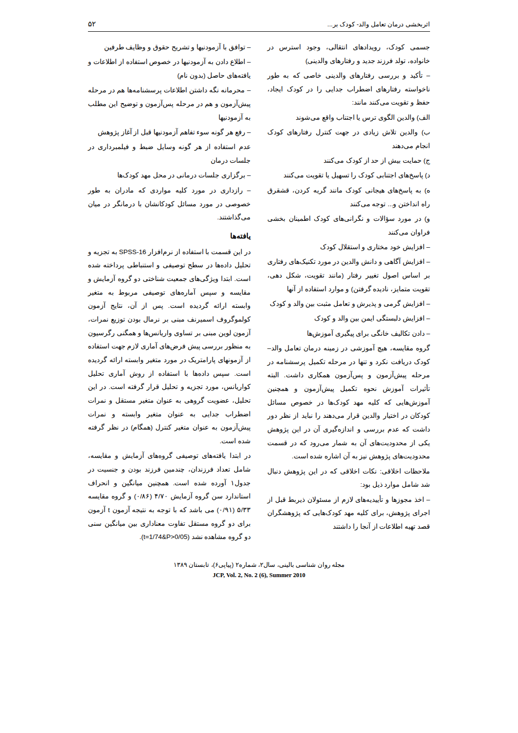اثربخشی درمان تعامل والد- کودک بر...
۵۲
جسمی کودک، رویدادهای انتقالی، وجود استرس در خانواده، تولد فرزند جدید و رفتارهای والدینی)
– تأکید و بررسی رفتارهای والدینی خاصی که به طور ناخواسته رفتارهای اضطراب جدایی را در کودک ایجاد، حفظ و تقویت می‌کنند مانند:
الف) والدین الگوی ترس یا اجتناب واقع می‌شوند
ب) والدین تلاش زیادی در جهت کنترل رفتارهای کودک انجام می‌دهند
ج) حمایت بیش از حد از کودک می‌کنند
د) پاسخ‌های اجتنابی کودک را تسهیل یا تقویت می‌کنند
ه) به پاسخ‌های هیجانی کودک مانند گریه کردن، قشقرق راه انداختن و... توجه می‌کنند
و) در مورد سؤالات و نگرانی‌های کودک اطمینان بخشی فراوان می‌کنند
– افزایش خود مختاری و استقلال کودک
– افزایش آگاهی و دانش والدین در مورد تکنیک‌های رفتاری بر اساس اصول تغییر رفتار (مانند تقویت، شکل دهی، تقویت متمایز، نادیده گرفتن) و موارد استفاده از آنها
– افزایش گرمی و پذیرش و تعامل مثبت بین والد و کودک
– افزایش دلبستگی ایمن بین والد و کودک
– دادن تکالیف خانگی برای پیگیری آموزش‌ها
گروه مقایسه، هیچ آموزشی در زمینه درمان تعامل والد– کودک دریافت نکرد و تنها در مرحله تکمیل پرسشنامه در مرحله پیش‌آزمون و پس‌آزمون همکاری داشت. البته تأثیرات آموزش نحوه تکمیل پیش‌آزمون و همچنین آموزش‌هایی که کلیه مهد کودک‌ها در خصوص مسائل کودکان در اختیار والدین قرار می‌دهند را نباید از نظر دور داشت که عدم بررسی و اندازه‌گیری آن در این پژوهش یکی از محدودیت‌های آن به شمار می‌رود که در قسمت محدودیت‌های پژوهش نیز به آن اشاره شده است.
ملاحظات اخلاقی: نکات اخلاقی که در این پژوهش دنبال شد شامل موارد ذیل بود:
– اخذ مجوزها و تأییدیه‌های لازم از مسئولان ذیربط قبل از اجرای پژوهش، برای کلیه مهد کودک‌هایی که پژوهشگران قصد تهیه اطلاعات از آنجا را داشتند
– توافق با آزمودنیها و تشریح حقوق و وظایف طرفین
– اطلاع دادن به آزمودنیها در خصوص استفاده از اطلاعات و یافته‌های حاصل (بدون نام)
– محرمانه نگه داشتن اطلاعات پرسشنامه‌ها هم در مرحله پیش‌آزمون و هم در مرحله پس‌آزمون و توضیح این مطلب به آزمودنیها
– رفع هر گونه سوء تفاهم آزمودنیها قبل از آغاز پژوهش
عدم استفاده از هر گونه وسایل ضبط و فیلمبرداری در جلسات درمان
– برگزاری جلسات درمانی در محل مهد کودک‌ها
– رازداری در مورد کلیه مواردی که مادران به طور خصوصی در مورد مسائل کودکانشان با درمانگر در میان می‌گذاشتند.
یافته‌ها
در این قسمت با استفاده از نرم‌افزار SPSS-16 به تجزیه و تحلیل داده‌ها در سطح توصیفی و استنباطی پرداخته شده است. ابتدا ویژگی‌های جمعیت شناختی دو گروه آزمایش و مقایسه و سپس آماره‌های توصیفی مربوط به متغیر وابسته ارائه گردیده است. پس از آن، نتایج آزمون کولموگروف اسمیرنف مبنی بر نرمال بودن توزیع نمرات، آزمون لوین مبنی بر تساوی واریانس‌ها و همگنی رگرسیون به منظور بررسی پیش فرض‌های آماری لازم جهت استفاده از آزمونهای پارامتریک در مورد متغیر وابسته ارائه گردیده است. سپس داده‌ها با استفاده از روش آماری تحلیل کواریانس، مورد تجزیه و تحلیل قرار گرفته است. در این تحلیل، عضویت گروهی به عنوان متغیر مستقل و نمرات اضطراب جدایی به عنوان متغیر وابسته و نمرات پیش‌آزمون به عنوان متغیر کنترل (همگام) در نظر گرفته شده است.
در ابتدا یافته‌های توصیفی گروه‌های آزمایش و مقایسه، شامل تعداد فرزندان، چندمین فرزند بودن و جنسیت در جدول۱ آورده شده است. همچنین میانگین و انحراف استاندارد سن گروه آزمایش ۴/۷۰ (۰/۸۶) و گروه مقایسه ۵/۳۳ (۰/۹۱) می باشد که با توجه به نتیجه آزمون t آزمون برای دو گروه مستقل تفاوت معناداری بین میانگین سنی دو گروه مشاهده نشد (t=1/74&P>0/05).
مجله روان شناسی بالینی، سال۲، شماره۲ (پیاپی۶)، تابستان ۱۳۸۹
JCP, Vol. 2, No. 2 (6), Summer 2010